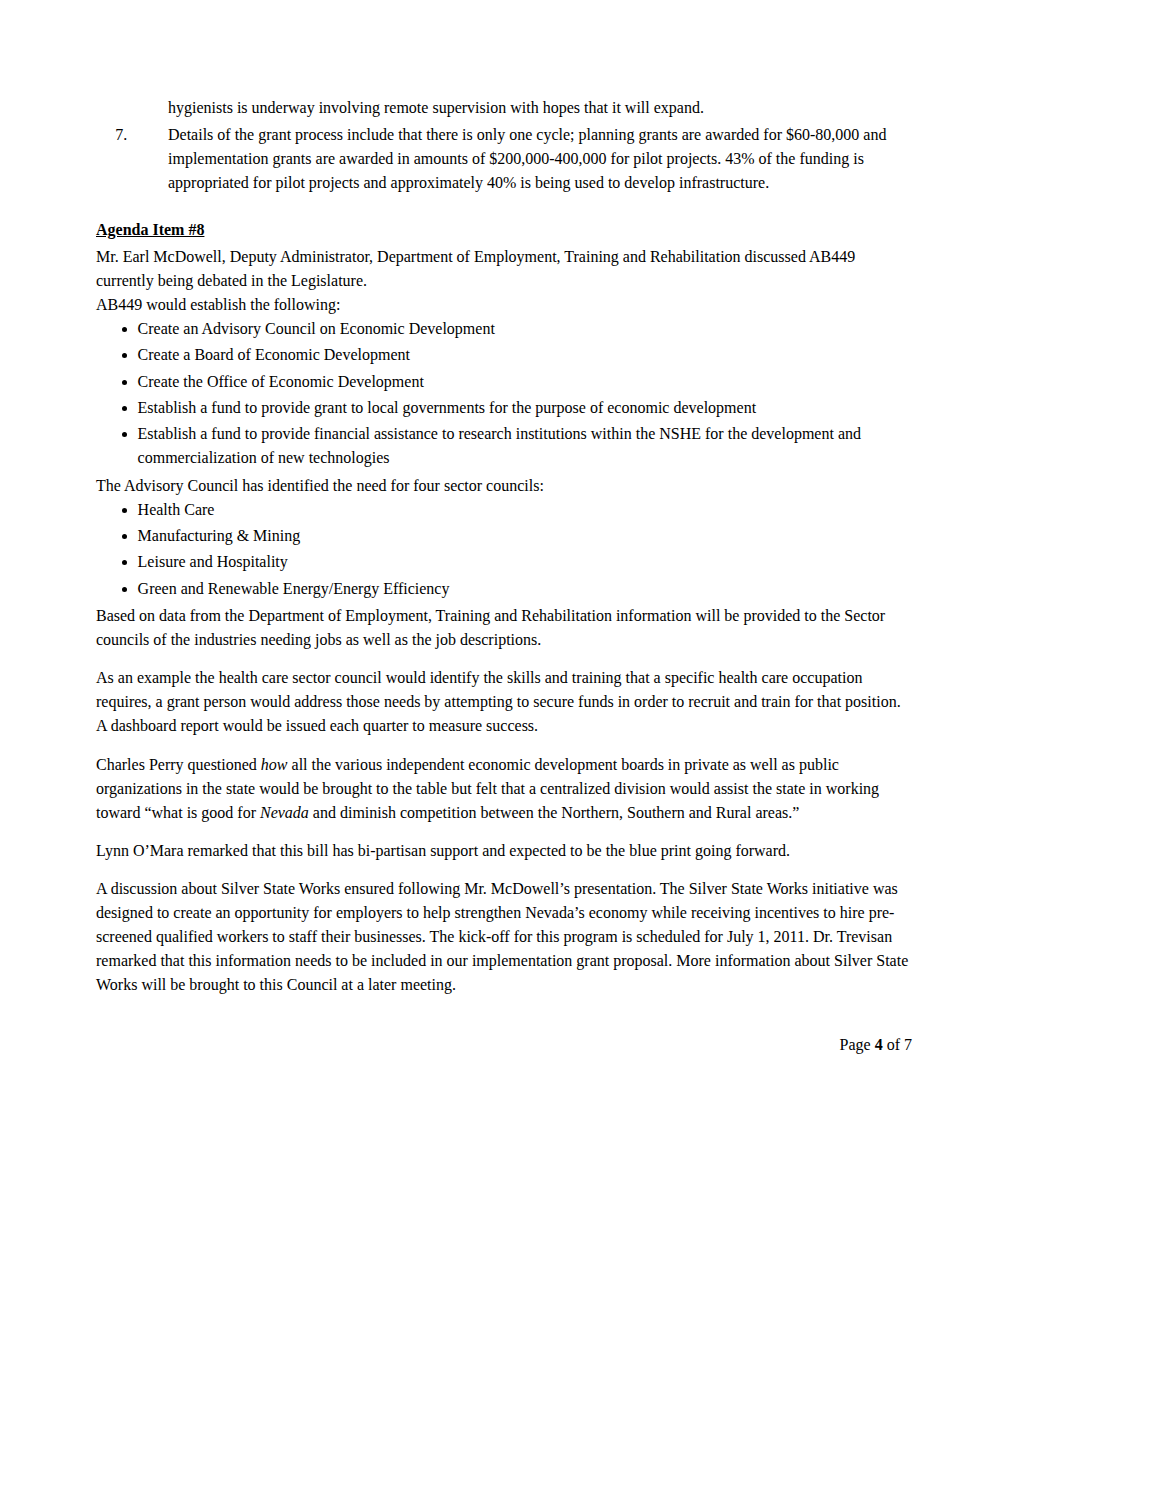hygienists is underway involving remote supervision with hopes that it will expand.
7.
Details of the grant process include that there is only one cycle; planning grants are awarded for $60-80,000 and implementation grants are awarded in amounts of $200,000-400,000 for pilot projects. 43% of the funding is appropriated for pilot projects and approximately 40% is being used to develop infrastructure.
Agenda Item #8
Mr. Earl McDowell, Deputy Administrator, Department of Employment, Training and Rehabilitation discussed AB449 currently being debated in the Legislature.
AB449 would establish the following:
Create an Advisory Council on Economic Development
Create a Board of Economic Development
Create the Office of Economic Development
Establish a fund to provide grant to local governments for the purpose of economic development
Establish a fund to provide financial assistance to research institutions within the NSHE for the development and commercialization of new technologies
The Advisory Council has identified the need for four sector councils:
Health Care
Manufacturing & Mining
Leisure and Hospitality
Green and Renewable Energy/Energy Efficiency
Based on data from the Department of Employment, Training and Rehabilitation information will be provided to the Sector councils of the industries needing jobs as well as the job descriptions.
As an example the health care sector council would identify the skills and training that a specific health care occupation requires, a grant person would address those needs by attempting to secure funds in order to recruit and train for that position. A dashboard report would be issued each quarter to measure success.
Charles Perry questioned how all the various independent economic development boards in private as well as public organizations in the state would be brought to the table but felt that a centralized division would assist the state in working toward “what is good for Nevada and diminish competition between the Northern, Southern and Rural areas.”
Lynn O’Mara remarked that this bill has bi-partisan support and expected to be the blue print going forward.
A discussion about Silver State Works ensured following Mr. McDowell’s presentation. The Silver State Works initiative was designed to create an opportunity for employers to help strengthen Nevada’s economy while receiving incentives to hire pre-screened qualified workers to staff their businesses. The kick-off for this program is scheduled for July 1, 2011. Dr. Trevisan remarked that this information needs to be included in our implementation grant proposal. More information about Silver State Works will be brought to this Council at a later meeting.
Page 4 of 7